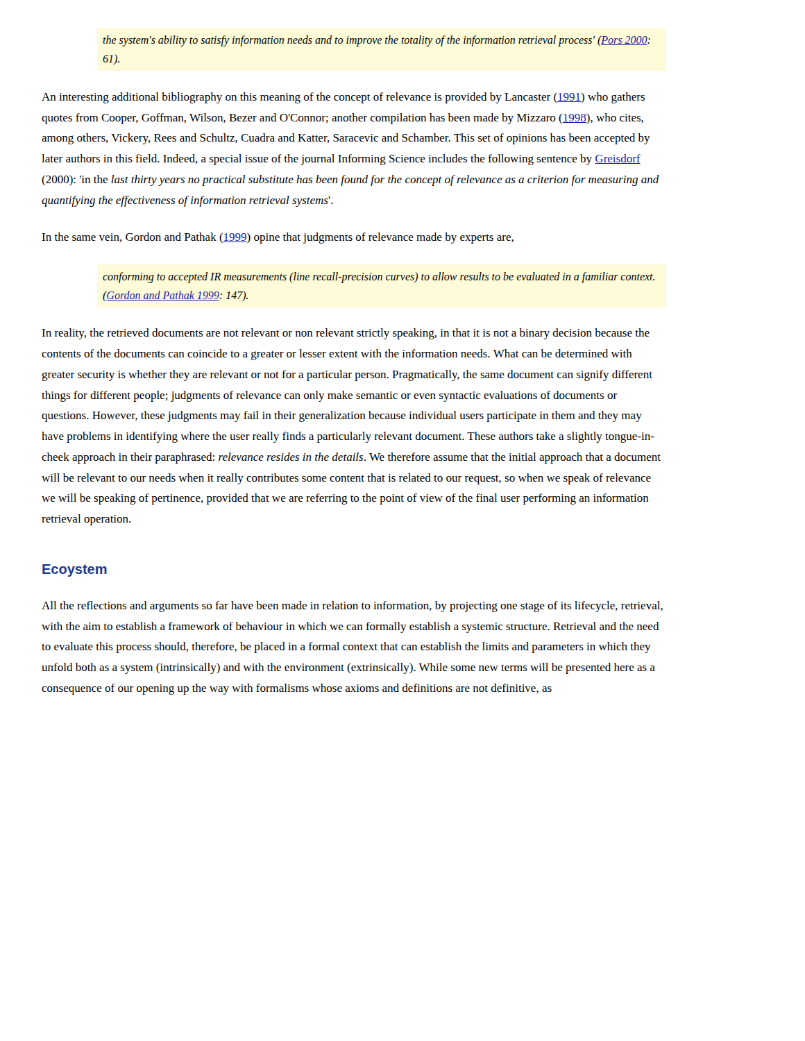the system's ability to satisfy information needs and to improve the totality of the information retrieval process' (Pors 2000: 61).
An interesting additional bibliography on this meaning of the concept of relevance is provided by Lancaster (1991) who gathers quotes from Cooper, Goffman, Wilson, Bezer and O'Connor; another compilation has been made by Mizzaro (1998), who cites, among others, Vickery, Rees and Schultz, Cuadra and Katter, Saracevic and Schamber. This set of opinions has been accepted by later authors in this field. Indeed, a special issue of the journal Informing Science includes the following sentence by Greisdorf (2000): 'in the last thirty years no practical substitute has been found for the concept of relevance as a criterion for measuring and quantifying the effectiveness of information retrieval systems'.
In the same vein, Gordon and Pathak (1999) opine that judgments of relevance made by experts are,
conforming to accepted IR measurements (line recall-precision curves) to allow results to be evaluated in a familiar context. (Gordon and Pathak 1999: 147).
In reality, the retrieved documents are not relevant or non relevant strictly speaking, in that it is not a binary decision because the contents of the documents can coincide to a greater or lesser extent with the information needs. What can be determined with greater security is whether they are relevant or not for a particular person. Pragmatically, the same document can signify different things for different people; judgments of relevance can only make semantic or even syntactic evaluations of documents or questions. However, these judgments may fail in their generalization because individual users participate in them and they may have problems in identifying where the user really finds a particularly relevant document. These authors take a slightly tongue-in-cheek approach in their paraphrased: relevance resides in the details. We therefore assume that the initial approach that a document will be relevant to our needs when it really contributes some content that is related to our request, so when we speak of relevance we will be speaking of pertinence, provided that we are referring to the point of view of the final user performing an information retrieval operation.
Ecoystem
All the reflections and arguments so far have been made in relation to information, by projecting one stage of its lifecycle, retrieval, with the aim to establish a framework of behaviour in which we can formally establish a systemic structure. Retrieval and the need to evaluate this process should, therefore, be placed in a formal context that can establish the limits and parameters in which they unfold both as a system (intrinsically) and with the environment (extrinsically). While some new terms will be presented here as a consequence of our opening up the way with formalisms whose axioms and definitions are not definitive, as